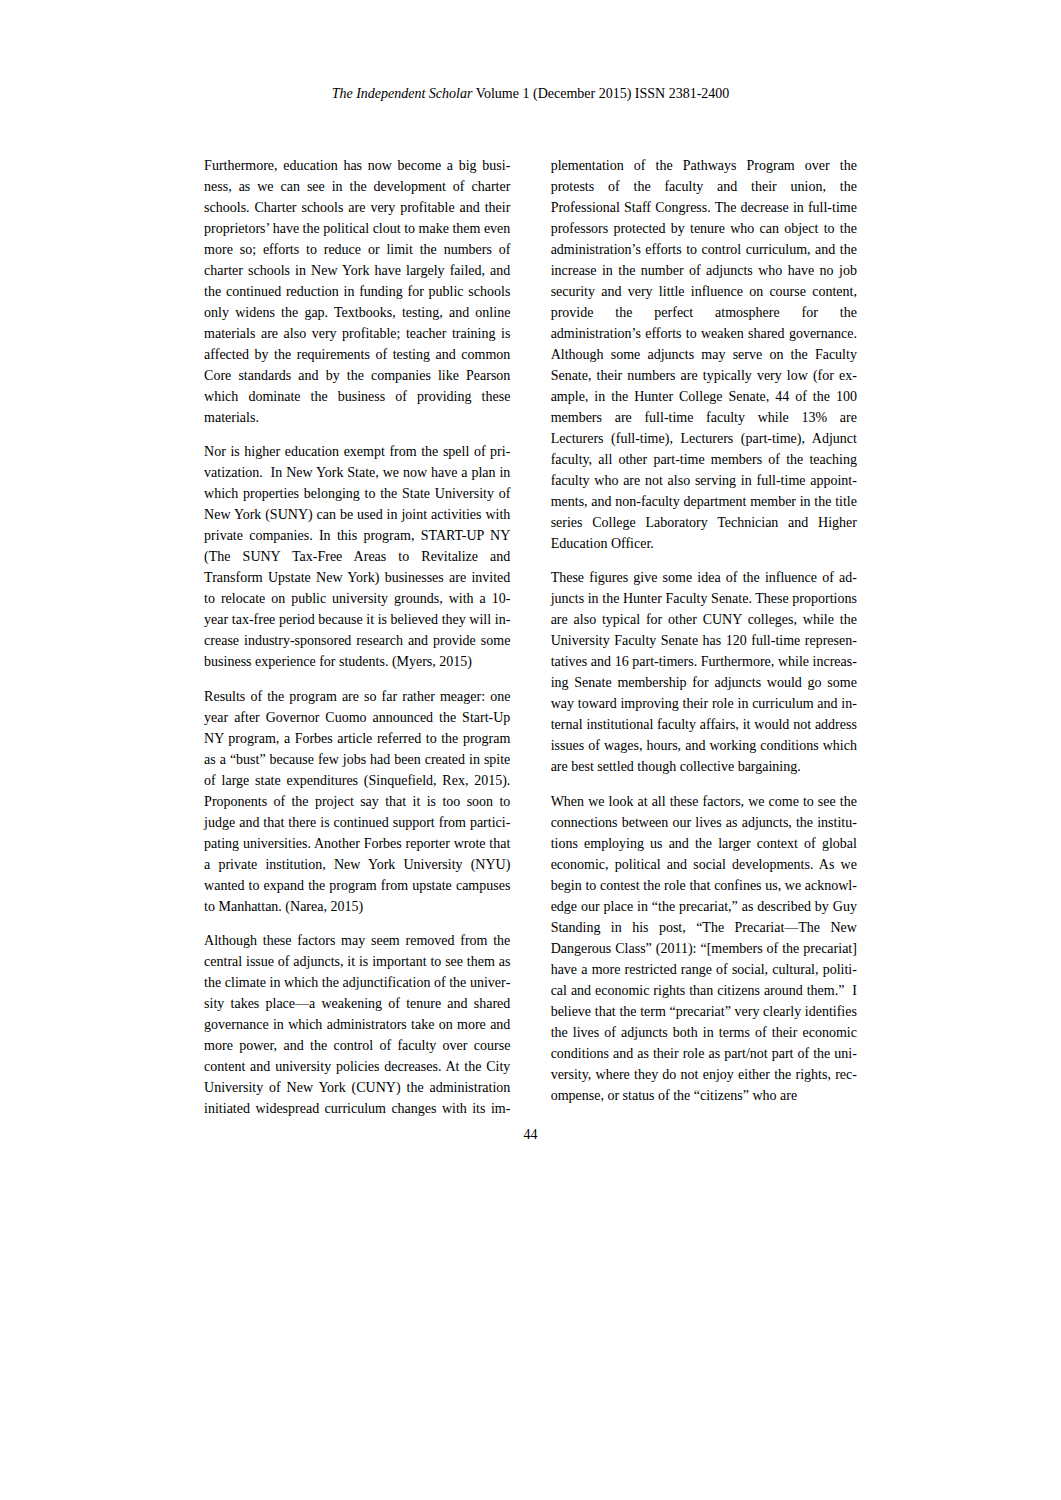The Independent Scholar Volume 1 (December 2015) ISSN 2381-2400
Furthermore, education has now become a big business, as we can see in the development of charter schools. Charter schools are very profitable and their proprietors’ have the political clout to make them even more so; efforts to reduce or limit the numbers of charter schools in New York have largely failed, and the continued reduction in funding for public schools only widens the gap. Textbooks, testing, and online materials are also very profitable; teacher training is affected by the requirements of testing and common Core standards and by the companies like Pearson which dominate the business of providing these materials.
Nor is higher education exempt from the spell of privatization. In New York State, we now have a plan in which properties belonging to the State University of New York (SUNY) can be used in joint activities with private companies. In this program, START-UP NY (The SUNY Tax-Free Areas to Revitalize and Transform Upstate New York) businesses are invited to relocate on public university grounds, with a 10-year tax-free period because it is believed they will increase industry-sponsored research and provide some business experience for students. (Myers, 2015)
Results of the program are so far rather meager: one year after Governor Cuomo announced the Start-Up NY program, a Forbes article referred to the program as a “bust” because few jobs had been created in spite of large state expenditures (Sinquefield, Rex, 2015). Proponents of the project say that it is too soon to judge and that there is continued support from participating universities. Another Forbes reporter wrote that a private institution, New York University (NYU) wanted to expand the program from upstate campuses to Manhattan. (Narea, 2015)
Although these factors may seem removed from the central issue of adjuncts, it is important to see them as the climate in which the adjunctification of the university takes place—a weakening of tenure and shared governance in which administrators take on more and more power, and the control of faculty over course content and university policies decreases. At the City University of New York (CUNY) the administration initiated widespread curriculum changes with its implementation of the Pathways Program over the protests of the faculty and their union, the Professional Staff Congress. The decrease in full-time professors protected by tenure who can object to the administration’s efforts to control curriculum, and the increase in the number of adjuncts who have no job security and very little influence on course content, provide the perfect atmosphere for the administration’s efforts to weaken shared governance. Although some adjuncts may serve on the Faculty Senate, their numbers are typically very low (for example, in the Hunter College Senate, 44 of the 100 members are full-time faculty while 13% are Lecturers (full-time), Lecturers (part-time), Adjunct faculty, all other part-time members of the teaching faculty who are not also serving in full-time appointments, and non-faculty department member in the title series College Laboratory Technician and Higher Education Officer.
These figures give some idea of the influence of adjuncts in the Hunter Faculty Senate. These proportions are also typical for other CUNY colleges, while the University Faculty Senate has 120 full-time representatives and 16 part-timers. Furthermore, while increasing Senate membership for adjuncts would go some way toward improving their role in curriculum and internal institutional faculty affairs, it would not address issues of wages, hours, and working conditions which are best settled though collective bargaining.
When we look at all these factors, we come to see the connections between our lives as adjuncts, the institutions employing us and the larger context of global economic, political and social developments. As we begin to contest the role that confines us, we acknowledge our place in “the precariat,” as described by Guy Standing in his post, “The Precariat—The New Dangerous Class” (2011): “[members of the precariat] have a more restricted range of social, cultural, political and economic rights than citizens around them.” I believe that the term “precariat” very clearly identifies the lives of adjuncts both in terms of their economic conditions and as their role as part/not part of the university, where they do not enjoy either the rights, recompense, or status of the “citizens” who are
44